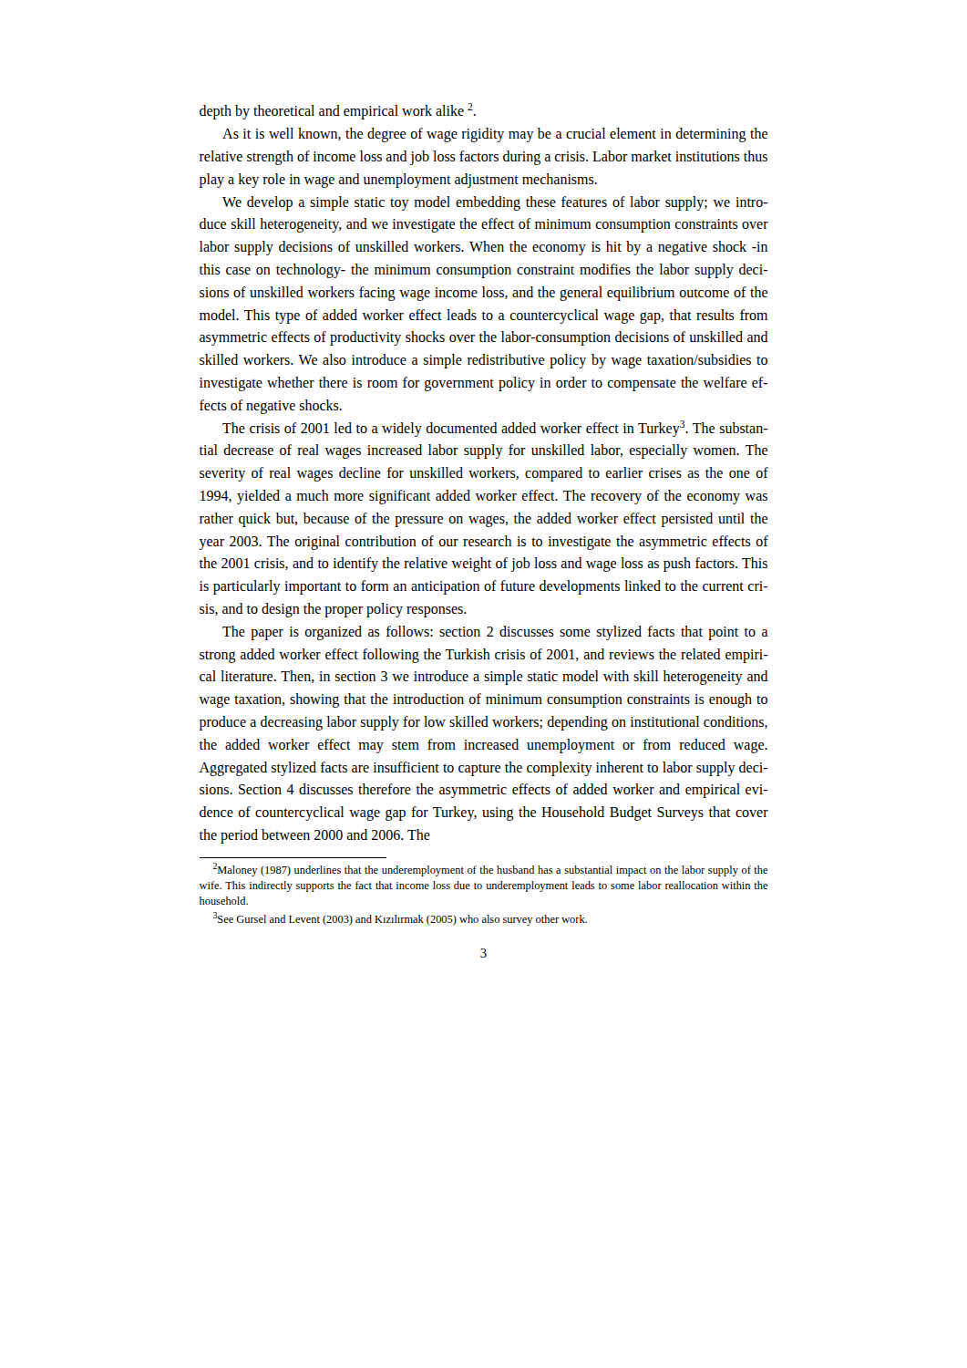depth by theoretical and empirical work alike 2.
As it is well known, the degree of wage rigidity may be a crucial element in determining the relative strength of income loss and job loss factors during a crisis. Labor market institutions thus play a key role in wage and unemployment adjustment mechanisms.
We develop a simple static toy model embedding these features of labor supply; we introduce skill heterogeneity, and we investigate the effect of minimum consumption constraints over labor supply decisions of unskilled workers. When the economy is hit by a negative shock -in this case on technology- the minimum consumption constraint modifies the labor supply decisions of unskilled workers facing wage income loss, and the general equilibrium outcome of the model. This type of added worker effect leads to a countercyclical wage gap, that results from asymmetric effects of productivity shocks over the labor-consumption decisions of unskilled and skilled workers. We also introduce a simple redistributive policy by wage taxation/subsidies to investigate whether there is room for government policy in order to compensate the welfare effects of negative shocks.
The crisis of 2001 led to a widely documented added worker effect in Turkey3. The substantial decrease of real wages increased labor supply for unskilled labor, especially women. The severity of real wages decline for unskilled workers, compared to earlier crises as the one of 1994, yielded a much more significant added worker effect. The recovery of the economy was rather quick but, because of the pressure on wages, the added worker effect persisted until the year 2003. The original contribution of our research is to investigate the asymmetric effects of the 2001 crisis, and to identify the relative weight of job loss and wage loss as push factors. This is particularly important to form an anticipation of future developments linked to the current crisis, and to design the proper policy responses.
The paper is organized as follows: section 2 discusses some stylized facts that point to a strong added worker effect following the Turkish crisis of 2001, and reviews the related empirical literature. Then, in section 3 we introduce a simple static model with skill heterogeneity and wage taxation, showing that the introduction of minimum consumption constraints is enough to produce a decreasing labor supply for low skilled workers; depending on institutional conditions, the added worker effect may stem from increased unemployment or from reduced wage. Aggregated stylized facts are insufficient to capture the complexity inherent to labor supply decisions. Section 4 discusses therefore the asymmetric effects of added worker and empirical evidence of countercyclical wage gap for Turkey, using the Household Budget Surveys that cover the period between 2000 and 2006. The
2Maloney (1987) underlines that the underemployment of the husband has a substantial impact on the labor supply of the wife. This indirectly supports the fact that income loss due to underemployment leads to some labor reallocation within the household.
3See Gursel and Levent (2003) and Kızılırmak (2005) who also survey other work.
3